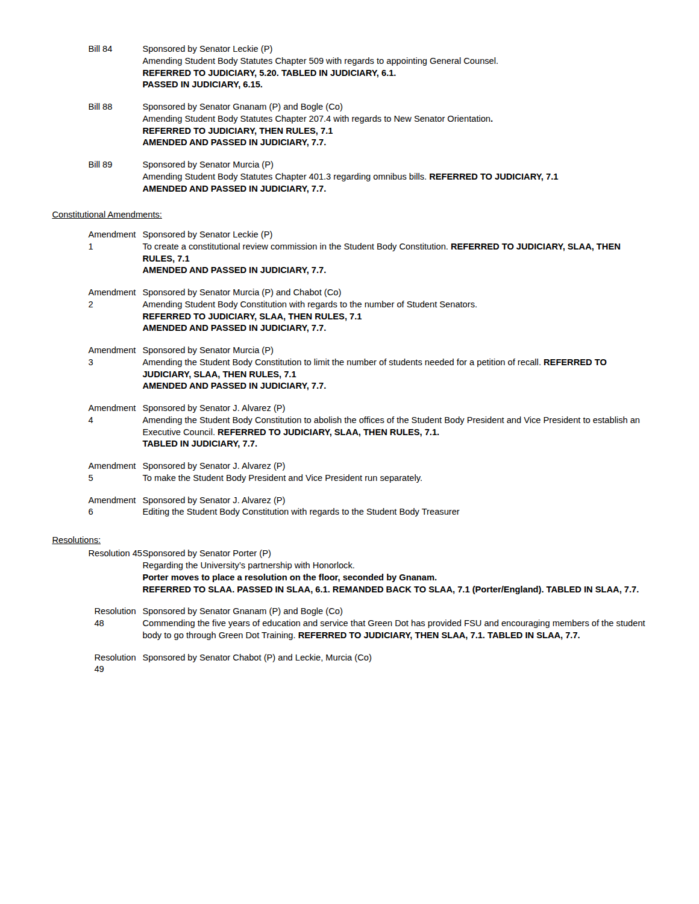Bill 84
Sponsored by Senator Leckie (P)
Amending Student Body Statutes Chapter 509 with regards to appointing General Counsel.
REFERRED TO JUDICIARY, 5.20. TABLED IN JUDICIARY, 6.1.
PASSED IN JUDICIARY, 6.15.
Bill 88
Sponsored by Senator Gnanam (P) and Bogle (Co)
Amending Student Body Statutes Chapter 207.4 with regards to New Senator Orientation.
REFERRED TO JUDICIARY, THEN RULES, 7.1
AMENDED AND PASSED IN JUDICIARY, 7.7.
Bill 89
Sponsored by Senator Murcia (P)
Amending Student Body Statutes Chapter 401.3 regarding omnibus bills. REFERRED TO JUDICIARY, 7.1
AMENDED AND PASSED IN JUDICIARY, 7.7.
Constitutional Amendments:
Amendment 1
Sponsored by Senator Leckie (P)
To create a constitutional review commission in the Student Body Constitution. REFERRED TO JUDICIARY, SLAA, THEN RULES, 7.1
AMENDED AND PASSED IN JUDICIARY, 7.7.
Amendment 2
Sponsored by Senator Murcia (P) and Chabot (Co)
Amending Student Body Constitution with regards to the number of Student Senators.
REFERRED TO JUDICIARY, SLAA, THEN RULES, 7.1
AMENDED AND PASSED IN JUDICIARY, 7.7.
Amendment 3
Sponsored by Senator Murcia (P)
Amending the Student Body Constitution to limit the number of students needed for a petition of recall. REFERRED TO JUDICIARY, SLAA, THEN RULES, 7.1
AMENDED AND PASSED IN JUDICIARY, 7.7.
Amendment 4
Sponsored by Senator J. Alvarez (P)
Amending the Student Body Constitution to abolish the offices of the Student Body President and Vice President to establish an Executive Council. REFERRED TO JUDICIARY, SLAA, THEN RULES, 7.1.
TABLED IN JUDICIARY, 7.7.
Amendment 5
Sponsored by Senator J. Alvarez (P)
To make the Student Body President and Vice President run separately.
Amendment 6
Sponsored by Senator J. Alvarez (P)
Editing the Student Body Constitution with regards to the Student Body Treasurer
Resolutions:
Resolution 45
Sponsored by Senator Porter (P)
Regarding the University’s partnership with Honorlock.
Porter moves to place a resolution on the floor, seconded by Gnanam.
REFERRED TO SLAA. PASSED IN SLAA, 6.1. REMANDED BACK TO SLAA, 7.1 (Porter/England). TABLED IN SLAA, 7.7.
Resolution 48
Sponsored by Senator Gnanam (P) and Bogle (Co)
Commending the five years of education and service that Green Dot has provided FSU and encouraging members of the student body to go through Green Dot Training. REFERRED TO JUDICIARY, THEN SLAA, 7.1. TABLED IN SLAA, 7.7.
Resolution 49
Sponsored by Senator Chabot (P) and Leckie, Murcia (Co)